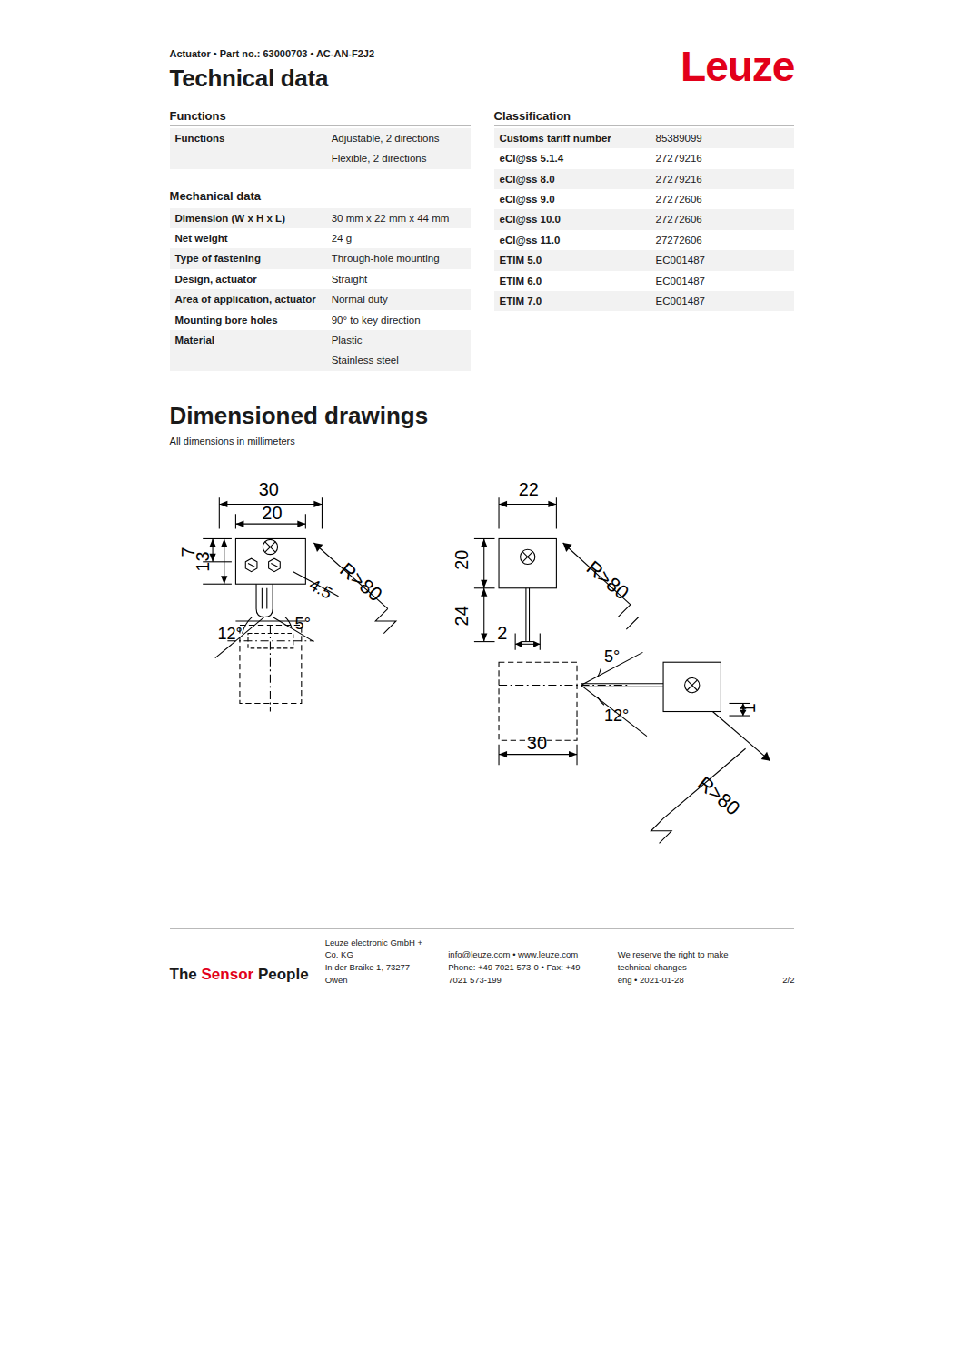Actuator • Part no.: 63000703 • AC-AN-F2J2
Technical data
Leuze
Functions
| Functions | Adjustable, 2 directions |
| | Flexible, 2 directions |
Mechanical data
| Dimension (W x H x L) | 30 mm x 22 mm x 44 mm |
| Net weight | 24 g |
| Type of fastening | Through-hole mounting |
| Design, actuator | Straight |
| Area of application, actuator | Normal duty |
| Mounting bore holes | 90° to key direction |
| Material | Plastic |
| | Stainless steel |
Classification
| Customs tariff number | 85389099 |
| eCl@ss 5.1.4 | 27279216 |
| eCl@ss 8.0 | 27279216 |
| eCl@ss 9.0 | 27272606 |
| eCl@ss 10.0 | 27272606 |
| eCl@ss 11.0 | 27272606 |
| ETIM 5.0 | EC001487 |
| ETIM 6.0 | EC001487 |
| ETIM 7.0 | EC001487 |
Dimensioned drawings
All dimensions in millimeters
30 20 7 13 12° 5° 4.5 R>80 22 20 24 2 R>80 30 5° 12° 1 R>80
The Sensor People
Leuze electronic GmbH + Co. KG
In der Braike 1, 73277 Owen
info@leuze.com • www.leuze.com
Phone: +49 7021 573-0 • Fax: +49 7021 573-199
We reserve the right to make technical changes
eng • 2021-01-28
2/2